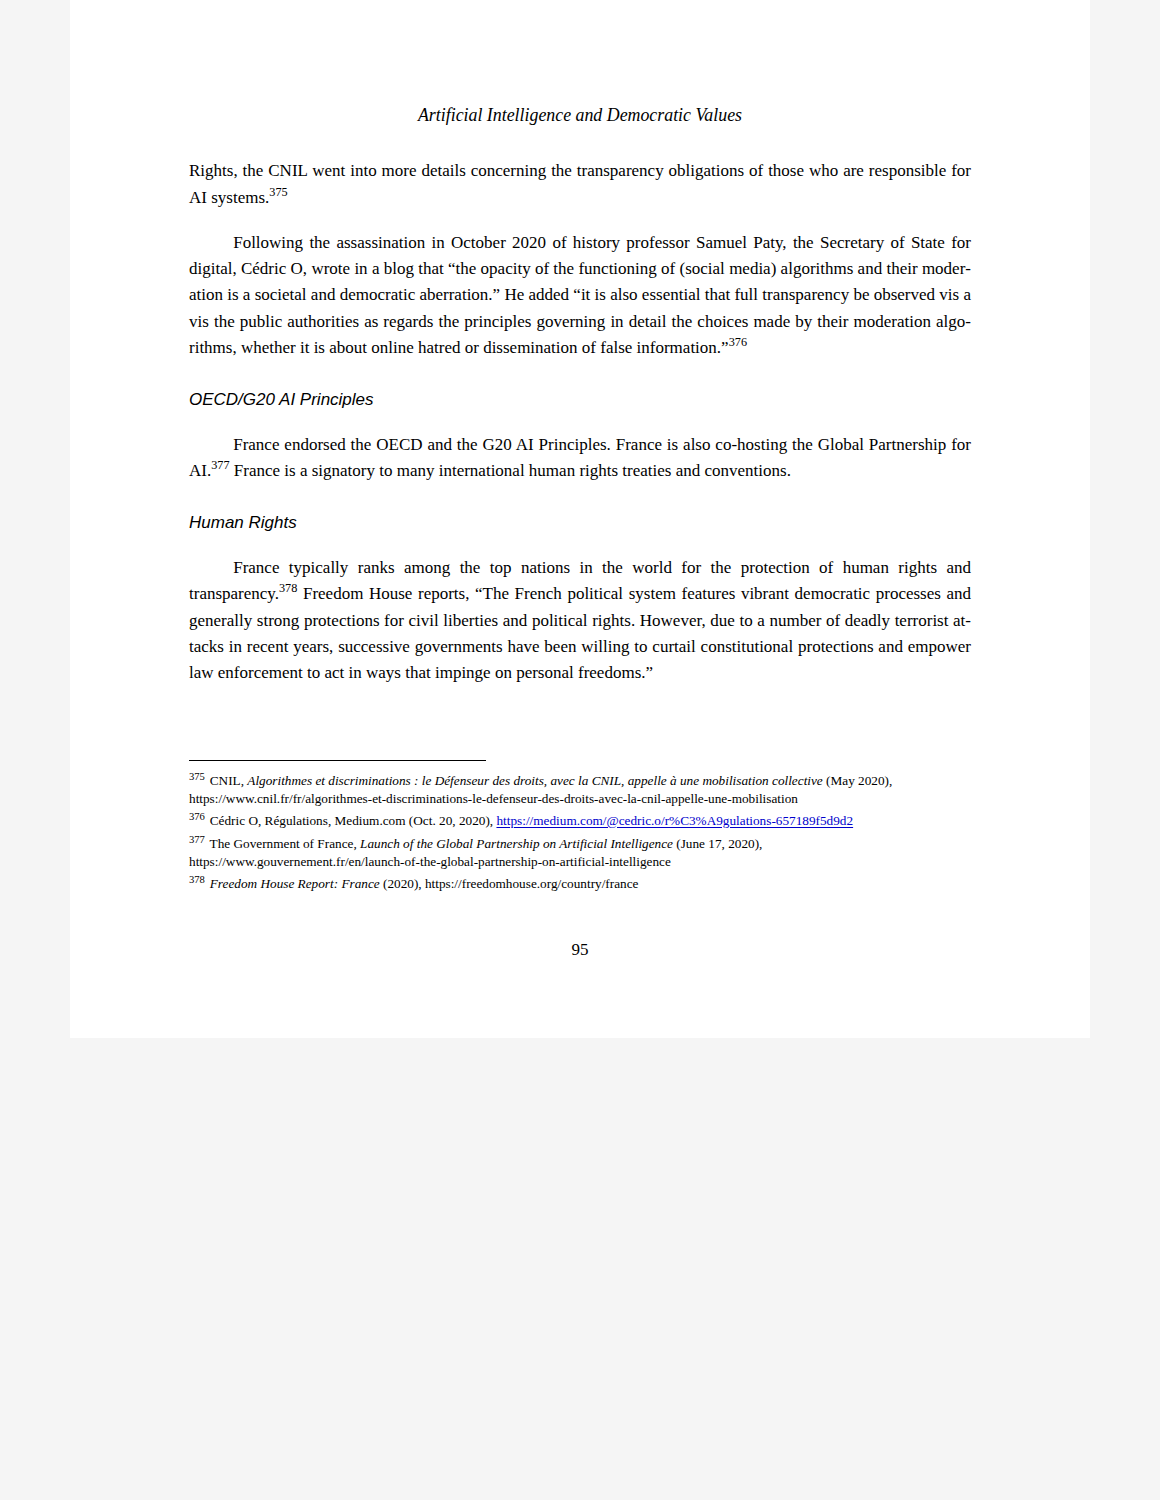Artificial Intelligence and Democratic Values
Rights, the CNIL went into more details concerning the transparency obligations of those who are responsible for AI systems.375
Following the assassination in October 2020 of history professor Samuel Paty, the Secretary of State for digital, Cédric O, wrote in a blog that “the opacity of the functioning of (social media) algorithms and their moderation is a societal and democratic aberration.” He added “it is also essential that full transparency be observed vis a vis the public authorities as regards the principles governing in detail the choices made by their moderation algorithms, whether it is about online hatred or dissemination of false information.”376
OECD/G20 AI Principles
France endorsed the OECD and the G20 AI Principles. France is also co-hosting the Global Partnership for AI.377 France is a signatory to many international human rights treaties and conventions.
Human Rights
France typically ranks among the top nations in the world for the protection of human rights and transparency.378 Freedom House reports, “The French political system features vibrant democratic processes and generally strong protections for civil liberties and political rights. However, due to a number of deadly terrorist attacks in recent years, successive governments have been willing to curtail constitutional protections and empower law enforcement to act in ways that impinge on personal freedoms.”
375 CNIL, Algorithmes et discriminations : le Défenseur des droits, avec la CNIL, appelle à une mobilisation collective (May 2020), https://www.cnil.fr/fr/algorithmes-et-discriminations-le-defenseur-des-droits-avec-la-cnil-appelle-une-mobilisation
376 Cédric O, Régulations, Medium.com (Oct. 20, 2020), https://medium.com/@cedric.o/r%C3%A9gulations-657189f5d9d2
377 The Government of France, Launch of the Global Partnership on Artificial Intelligence (June 17, 2020), https://www.gouvernement.fr/en/launch-of-the-global-partnership-on-artificial-intelligence
378 Freedom House Report: France (2020), https://freedomhouse.org/country/france
95